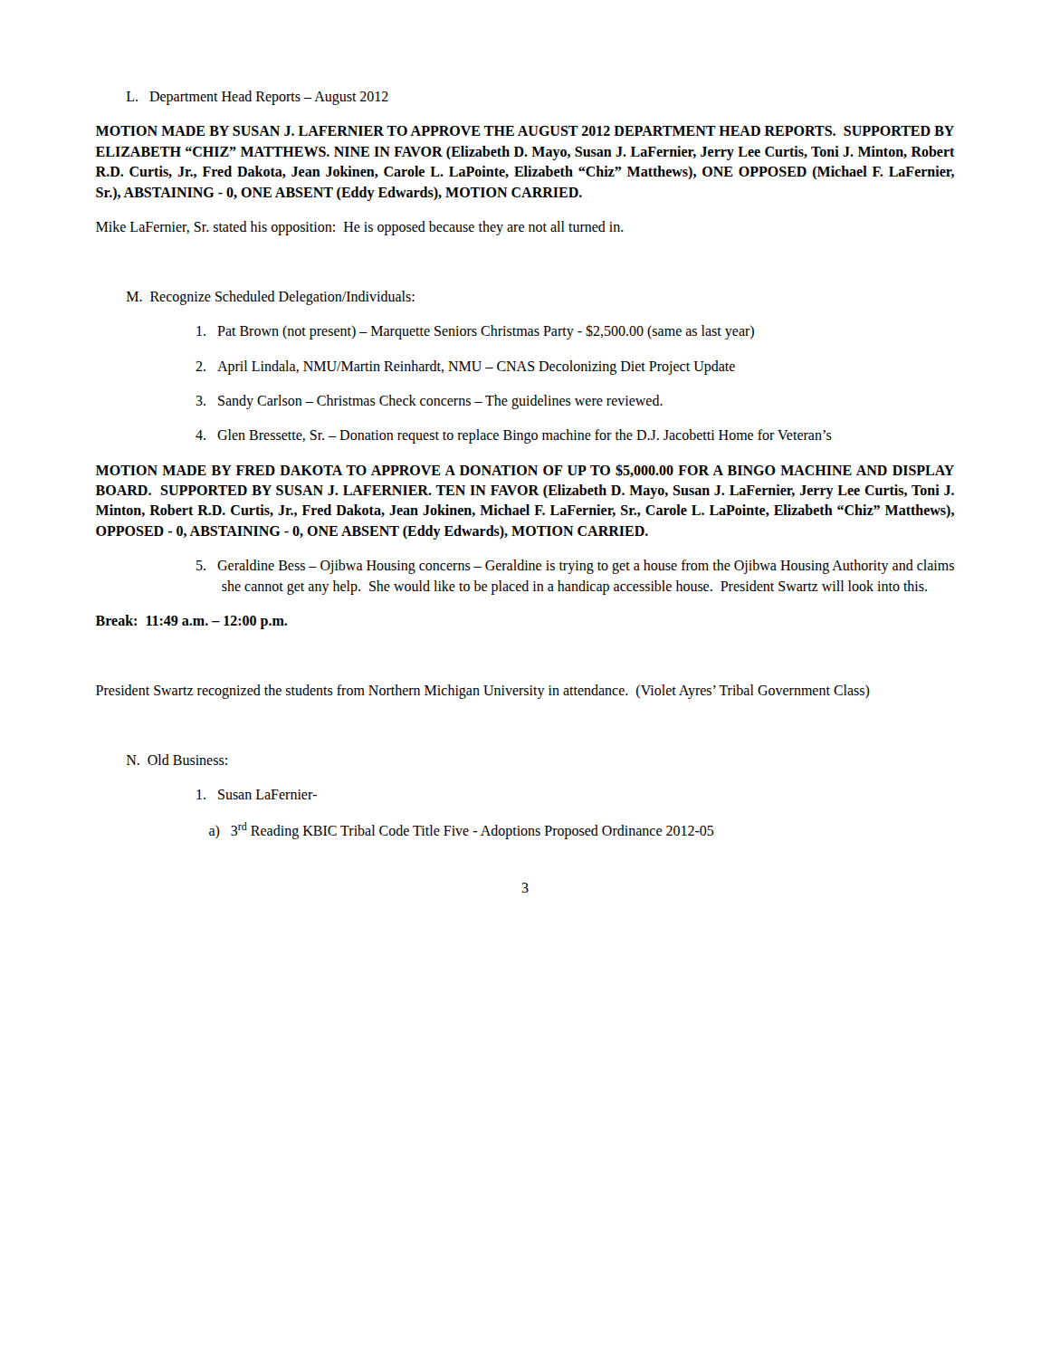L. Department Head Reports – August 2012
MOTION MADE BY SUSAN J. LAFERNIER TO APPROVE THE AUGUST 2012 DEPARTMENT HEAD REPORTS. SUPPORTED BY ELIZABETH “CHIZ” MATTHEWS. NINE IN FAVOR (Elizabeth D. Mayo, Susan J. LaFernier, Jerry Lee Curtis, Toni J. Minton, Robert R.D. Curtis, Jr., Fred Dakota, Jean Jokinen, Carole L. LaPointe, Elizabeth “Chiz” Matthews), ONE OPPOSED (Michael F. LaFernier, Sr.), ABSTAINING - 0, ONE ABSENT (Eddy Edwards), MOTION CARRIED.
Mike LaFernier, Sr. stated his opposition: He is opposed because they are not all turned in.
M. Recognize Scheduled Delegation/Individuals:
1. Pat Brown (not present) – Marquette Seniors Christmas Party - $2,500.00 (same as last year)
2. April Lindala, NMU/Martin Reinhardt, NMU – CNAS Decolonizing Diet Project Update
3. Sandy Carlson – Christmas Check concerns – The guidelines were reviewed.
4. Glen Bressette, Sr. – Donation request to replace Bingo machine for the D.J. Jacobetti Home for Veteran’s
MOTION MADE BY FRED DAKOTA TO APPROVE A DONATION OF UP TO $5,000.00 FOR A BINGO MACHINE AND DISPLAY BOARD. SUPPORTED BY SUSAN J. LAFERNIER. TEN IN FAVOR (Elizabeth D. Mayo, Susan J. LaFernier, Jerry Lee Curtis, Toni J. Minton, Robert R.D. Curtis, Jr., Fred Dakota, Jean Jokinen, Michael F. LaFernier, Sr., Carole L. LaPointe, Elizabeth “Chiz” Matthews), OPPOSED - 0, ABSTAINING - 0, ONE ABSENT (Eddy Edwards), MOTION CARRIED.
5. Geraldine Bess – Ojibwa Housing concerns – Geraldine is trying to get a house from the Ojibwa Housing Authority and claims she cannot get any help. She would like to be placed in a handicap accessible house. President Swartz will look into this.
Break: 11:49 a.m. – 12:00 p.m.
President Swartz recognized the students from Northern Michigan University in attendance. (Violet Ayres’ Tribal Government Class)
N. Old Business:
1. Susan LaFernier-
a) 3rd Reading KBIC Tribal Code Title Five - Adoptions Proposed Ordinance 2012-05
3